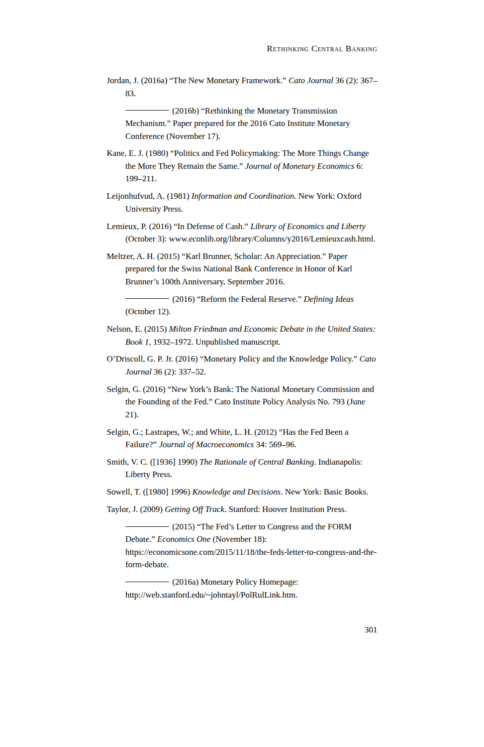Rethinking Central Banking
Jordan, J. (2016a) “The New Monetary Framework.” Cato Journal 36 (2): 367–83.
(2016b) “Rethinking the Monetary Transmission Mechanism.” Paper prepared for the 2016 Cato Institute Monetary Conference (November 17).
Kane, E. J. (1980) “Politics and Fed Policymaking: The More Things Change the More They Remain the Same.” Journal of Monetary Economics 6: 199–211.
Leijonhufvud, A. (1981) Information and Coordination. New York: Oxford University Press.
Lemieux, P. (2016) “In Defense of Cash.” Library of Economics and Liberty (October 3): www.econlib.org/library/Columns/y2016/Lemieuxcash.html.
Meltzer, A. H. (2015) “Karl Brunner, Scholar: An Appreciation.” Paper prepared for the Swiss National Bank Conference in Honor of Karl Brunner’s 100th Anniversary, September 2016.
(2016) “Reform the Federal Reserve.” Defining Ideas (October 12).
Nelson, E. (2015) Milton Friedman and Economic Debate in the United States: Book 1, 1932–1972. Unpublished manuscript.
O’Driscoll, G. P. Jr. (2016) “Monetary Policy and the Knowledge Policy.” Cato Journal 36 (2): 337–52.
Selgin, G. (2016) “New York’s Bank: The National Monetary Commission and the Founding of the Fed.” Cato Institute Policy Analysis No. 793 (June 21).
Selgin, G.; Lastrapes, W.; and White, L. H. (2012) “Has the Fed Been a Failure?” Journal of Macroeconomics 34: 569–96.
Smith, V. C. ([1936] 1990) The Rationale of Central Banking. Indianapolis: Liberty Press.
Sowell, T. ([1980] 1996) Knowledge and Decisions. New York: Basic Books.
Taylor, J. (2009) Getting Off Track. Stanford: Hoover Institution Press.
(2015) “The Fed’s Letter to Congress and the FORM Debate.” Economics One (November 18): https://economicsone.com/2015/11/18/the-feds-letter-to-congress-and-the-form-debate.
(2016a) Monetary Policy Homepage: http://web.stanford.edu/~johntayl/PolRulLink.htm.
301